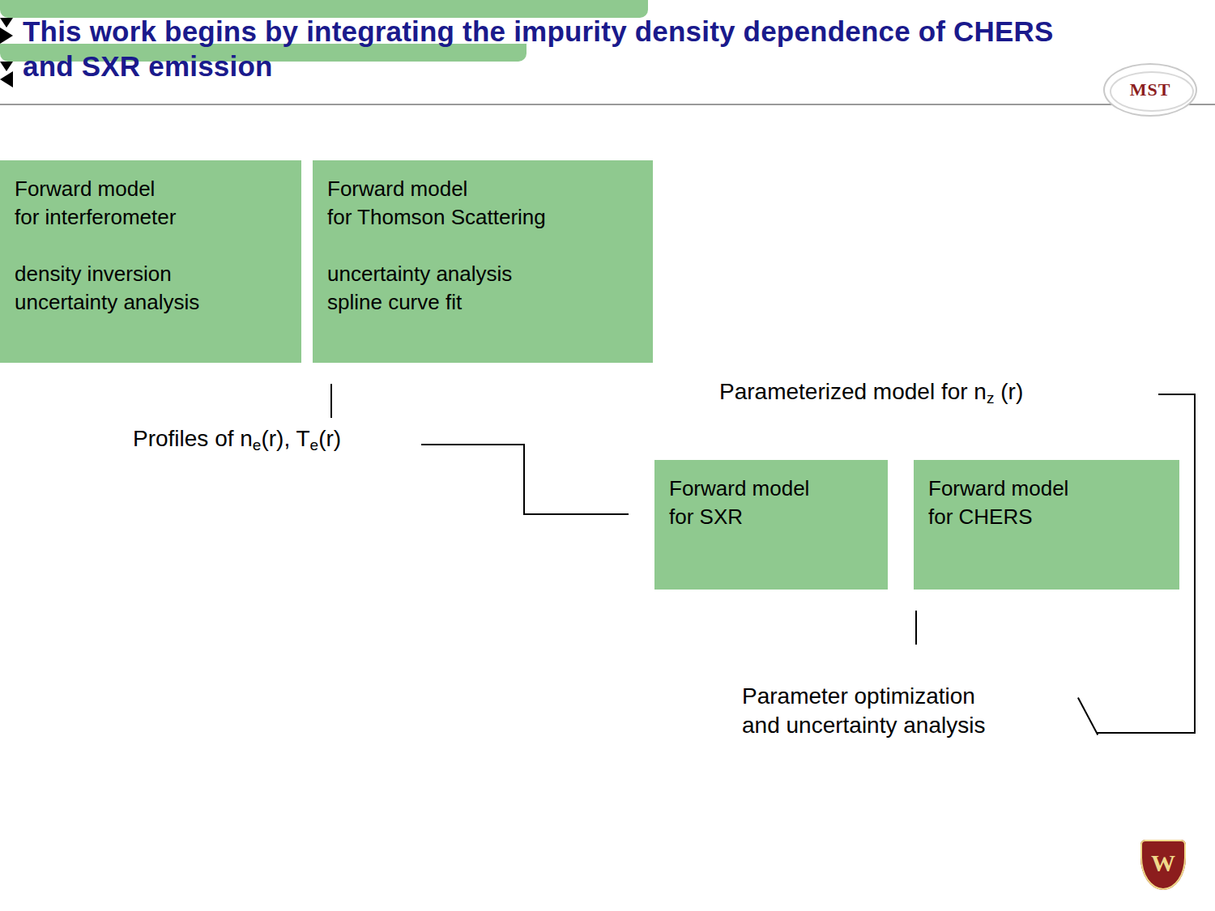This work begins by integrating the impurity density dependence of CHERS and SXR emission
MST
Forward model
for interferometer
density inversion
uncertainty analysis
Forward model
for Thomson Scattering
uncertainty analysis
spline curve fit
Profiles of ne(r), Te(r)
Parameterized model for nz (r)
Forward model
for SXR
Forward model
for CHERS
Parameter optimization
and uncertainty analysis
W